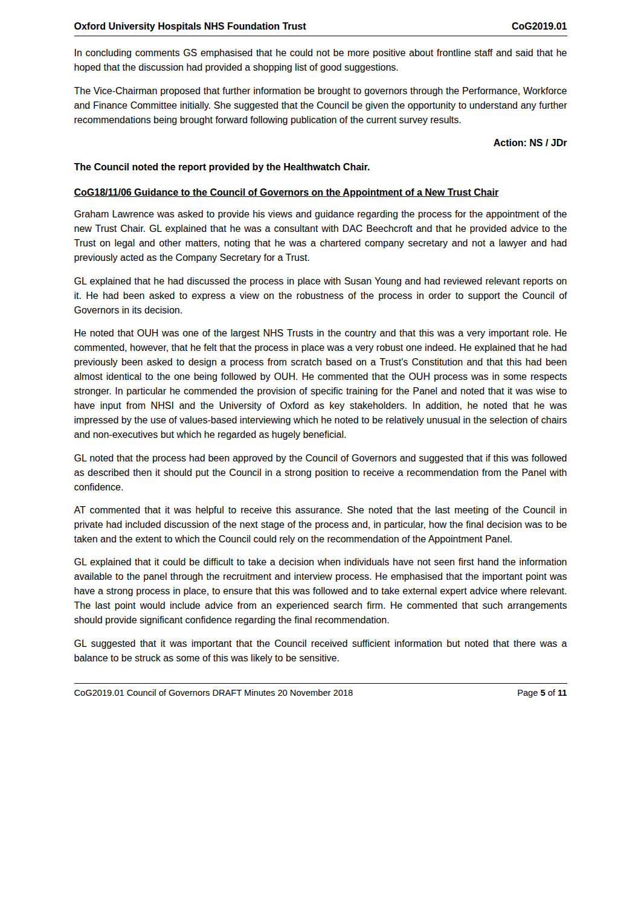Oxford University Hospitals NHS Foundation Trust
CoG2019.01
In concluding comments GS emphasised that he could not be more positive about frontline staff and said that he hoped that the discussion had provided a shopping list of good suggestions.
The Vice-Chairman proposed that further information be brought to governors through the Performance, Workforce and Finance Committee initially. She suggested that the Council be given the opportunity to understand any further recommendations being brought forward following publication of the current survey results.
Action: NS / JDr
The Council noted the report provided by the Healthwatch Chair.
CoG18/11/06 Guidance to the Council of Governors on the Appointment of a New Trust Chair
Graham Lawrence was asked to provide his views and guidance regarding the process for the appointment of the new Trust Chair. GL explained that he was a consultant with DAC Beechcroft and that he provided advice to the Trust on legal and other matters, noting that he was a chartered company secretary and not a lawyer and had previously acted as the Company Secretary for a Trust.
GL explained that he had discussed the process in place with Susan Young and had reviewed relevant reports on it. He had been asked to express a view on the robustness of the process in order to support the Council of Governors in its decision.
He noted that OUH was one of the largest NHS Trusts in the country and that this was a very important role. He commented, however, that he felt that the process in place was a very robust one indeed. He explained that he had previously been asked to design a process from scratch based on a Trust's Constitution and that this had been almost identical to the one being followed by OUH. He commented that the OUH process was in some respects stronger. In particular he commended the provision of specific training for the Panel and noted that it was wise to have input from NHSI and the University of Oxford as key stakeholders. In addition, he noted that he was impressed by the use of values-based interviewing which he noted to be relatively unusual in the selection of chairs and non-executives but which he regarded as hugely beneficial.
GL noted that the process had been approved by the Council of Governors and suggested that if this was followed as described then it should put the Council in a strong position to receive a recommendation from the Panel with confidence.
AT commented that it was helpful to receive this assurance. She noted that the last meeting of the Council in private had included discussion of the next stage of the process and, in particular, how the final decision was to be taken and the extent to which the Council could rely on the recommendation of the Appointment Panel.
GL explained that it could be difficult to take a decision when individuals have not seen first hand the information available to the panel through the recruitment and interview process. He emphasised that the important point was have a strong process in place, to ensure that this was followed and to take external expert advice where relevant. The last point would include advice from an experienced search firm. He commented that such arrangements should provide significant confidence regarding the final recommendation.
GL suggested that it was important that the Council received sufficient information but noted that there was a balance to be struck as some of this was likely to be sensitive.
CoG2019.01 Council of Governors DRAFT Minutes 20 November 2018
Page 5 of 11